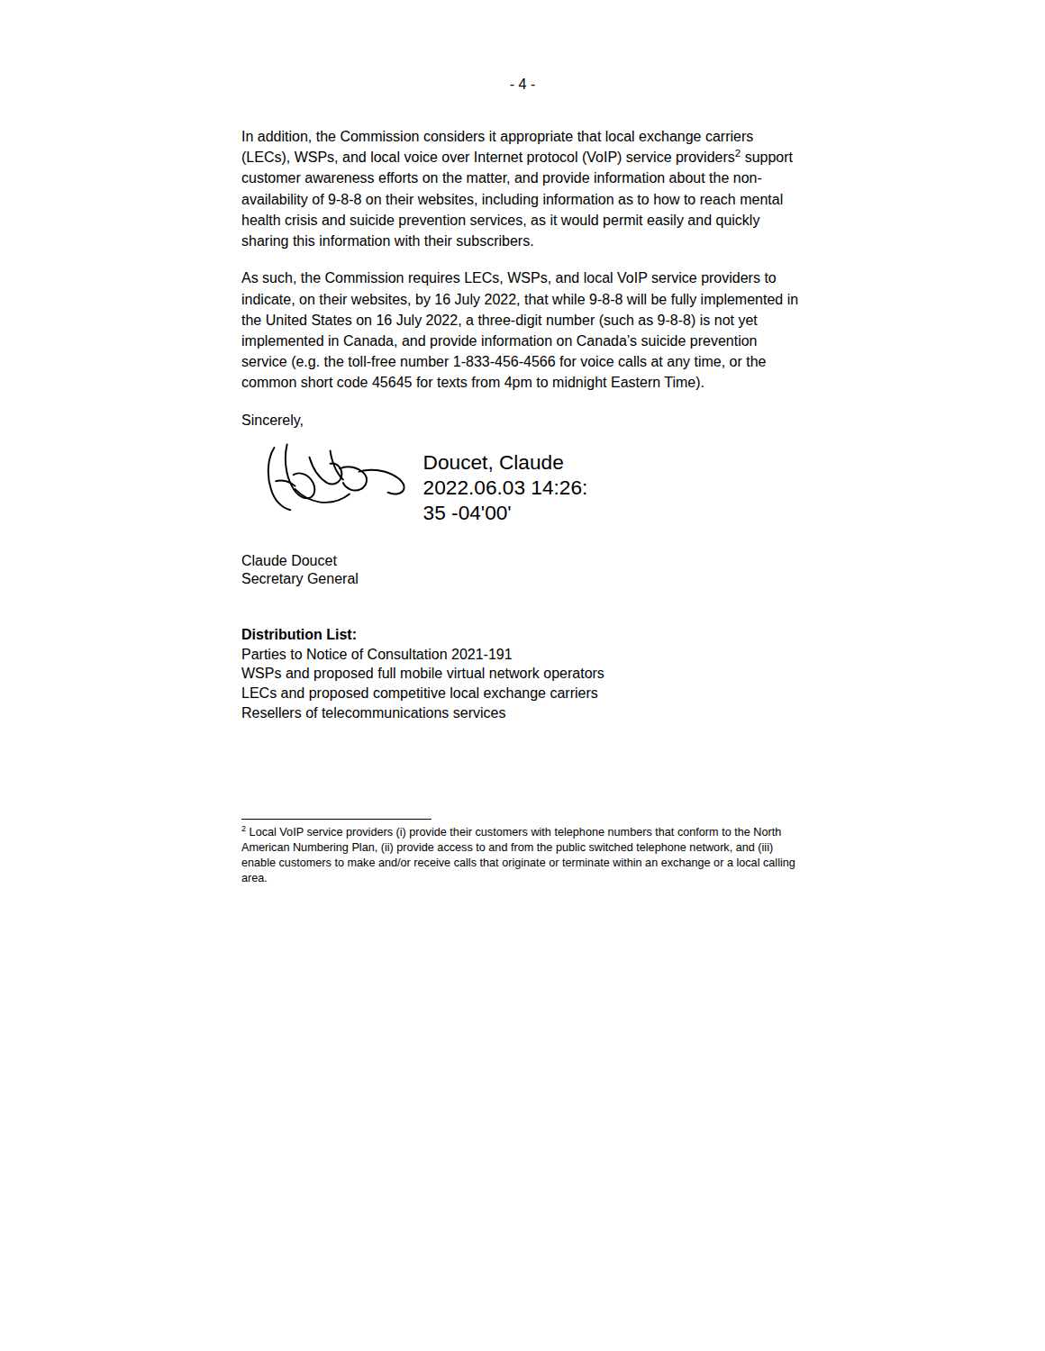- 4 -
In addition, the Commission considers it appropriate that local exchange carriers (LECs), WSPs, and local voice over Internet protocol (VoIP) service providers2 support customer awareness efforts on the matter, and provide information about the non-availability of 9-8-8 on their websites, including information as to how to reach mental health crisis and suicide prevention services, as it would permit easily and quickly sharing this information with their subscribers.
As such, the Commission requires LECs, WSPs, and local VoIP service providers to indicate, on their websites, by 16 July 2022, that while 9-8-8 will be fully implemented in the United States on 16 July 2022, a three-digit number (such as 9-8-8) is not yet implemented in Canada, and provide information on Canada’s suicide prevention service (e.g. the toll-free number 1-833-456-4566 for voice calls at any time, or the common short code 45645 for texts from 4pm to midnight Eastern Time).
Sincerely,
Doucet, Claude
2022.06.03 14:26:
35 -04'00'
Claude Doucet
Secretary General
Distribution List:
Parties to Notice of Consultation 2021-191
WSPs and proposed full mobile virtual network operators
LECs and proposed competitive local exchange carriers
Resellers of telecommunications services
2 Local VoIP service providers (i) provide their customers with telephone numbers that conform to the North American Numbering Plan, (ii) provide access to and from the public switched telephone network, and (iii) enable customers to make and/or receive calls that originate or terminate within an exchange or a local calling area.